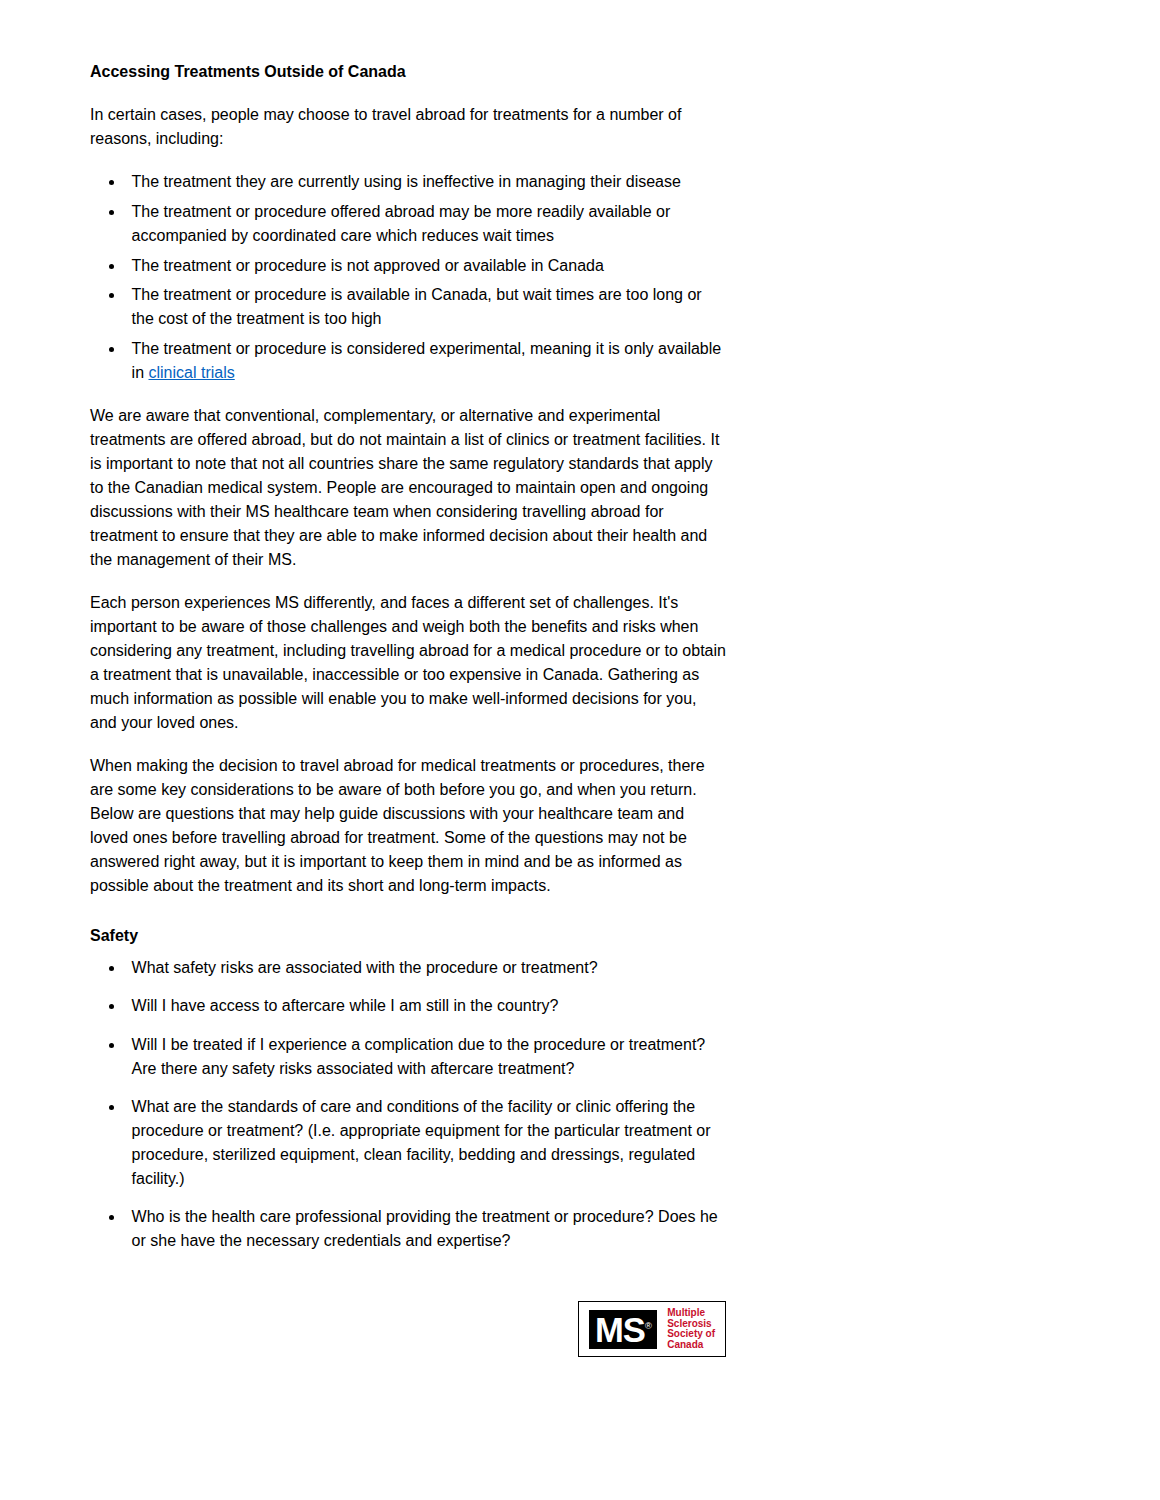Accessing Treatments Outside of Canada
In certain cases, people may choose to travel abroad for treatments for a number of reasons, including:
The treatment they are currently using is ineffective in managing their disease
The treatment or procedure offered abroad may be more readily available or accompanied by coordinated care which reduces wait times
The treatment or procedure is not approved or available in Canada
The treatment or procedure is available in Canada, but wait times are too long or the cost of the treatment is too high
The treatment or procedure is considered experimental, meaning it is only available in clinical trials
We are aware that conventional, complementary, or alternative and experimental treatments are offered abroad, but do not maintain a list of clinics or treatment facilities. It is important to note that not all countries share the same regulatory standards that apply to the Canadian medical system. People are encouraged to maintain open and ongoing discussions with their MS healthcare team when considering travelling abroad for treatment to ensure that they are able to make informed decision about their health and the management of their MS.
Each person experiences MS differently, and faces a different set of challenges. It's important to be aware of those challenges and weigh both the benefits and risks when considering any treatment, including travelling abroad for a medical procedure or to obtain a treatment that is unavailable, inaccessible or too expensive in Canada. Gathering as much information as possible will enable you to make well-informed decisions for you, and your loved ones.
When making the decision to travel abroad for medical treatments or procedures, there are some key considerations to be aware of both before you go, and when you return. Below are questions that may help guide discussions with your healthcare team and loved ones before travelling abroad for treatment. Some of the questions may not be answered right away, but it is important to keep them in mind and be as informed as possible about the treatment and its short and long-term impacts.
Safety
What safety risks are associated with the procedure or treatment?
Will I have access to aftercare while I am still in the country?
Will I be treated if I experience a complication due to the procedure or treatment? Are there any safety risks associated with aftercare treatment?
What are the standards of care and conditions of the facility or clinic offering the procedure or treatment? (I.e. appropriate equipment for the particular treatment or procedure, sterilized equipment, clean facility, bedding and dressings, regulated facility.)
Who is the health care professional providing the treatment or procedure? Does he or she have the necessary credentials and expertise?
MS® Multiple Sclerosis Society of Canada